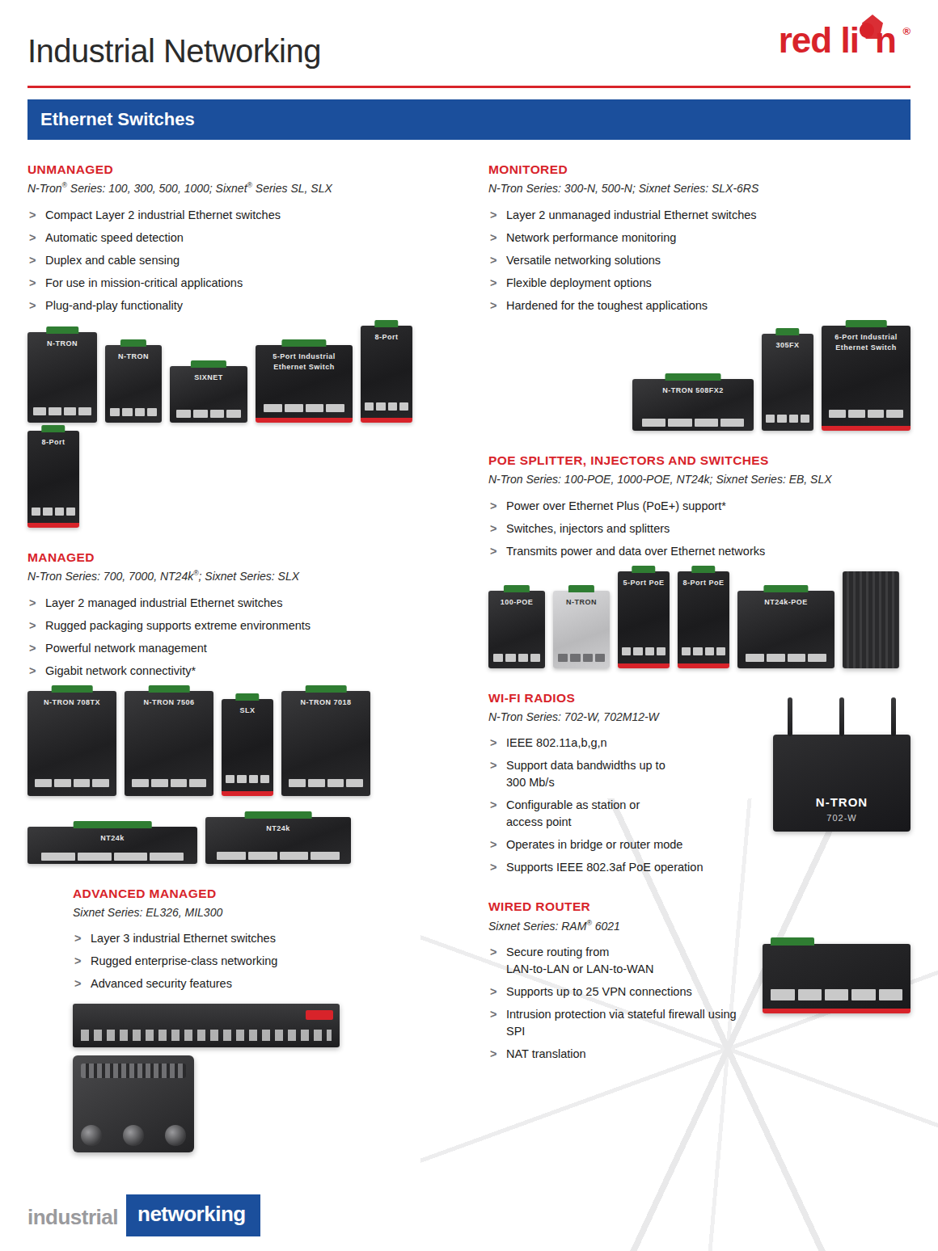Industrial Networking
red li n ®
Ethernet Switches
Unmanaged
N-Tron® Series: 100, 300, 500, 1000; Sixnet® Series SL, SLX
Compact Layer 2 industrial Ethernet switches
Automatic speed detection
Duplex and cable sensing
For use in mission-critical applications
Plug-and-play functionality
N-TRON
N-TRON
SIXNET
5-Port Industrial Ethernet Switch
8-Port
8-Port
Managed
N-Tron Series: 700, 7000, NT24k®; Sixnet Series: SLX
Layer 2 managed industrial Ethernet switches
Rugged packaging supports extreme environments
Powerful network management
Gigabit network connectivity*
N-TRON 708TX
N-TRON 7506
SLX
N-TRON 7018
NT24k
NT24k
Advanced Managed
Sixnet Series: EL326, MIL300
Layer 3 industrial Ethernet switches
Rugged enterprise-class networking
Advanced security features
Monitored
N-Tron Series: 300-N, 500-N; Sixnet Series: SLX-6RS
Layer 2 unmanaged industrial Ethernet switches
Network performance monitoring
Versatile networking solutions
Flexible deployment options
Hardened for the toughest applications
N-TRON 508FX2
305FX
6-Port Industrial Ethernet Switch
PoE Splitter, Injectors and Switches
N-Tron Series: 100-POE, 1000-POE, NT24k; Sixnet Series: EB, SLX
Power over Ethernet Plus (PoE+) support*
Switches, injectors and splitters
Transmits power and data over Ethernet networks
100-POE
N-TRON
5-Port PoE
8-Port PoE
NT24k-POE
Wi-Fi Radios
N-Tron Series: 702-W, 702M12-W
IEEE 802.11a,b,g,n
Support data bandwidths up to
300 Mb/s
Configurable as station or
access point
Operates in bridge or router mode
Supports IEEE 802.3af PoE operation
N-TRON 702-W
Wired Router
Sixnet Series: RAM® 6021
Secure routing from
LAN-to-LAN or LAN-to-WAN
Supports up to 25 VPN connections
Intrusion protection via stateful firewall using SPI
NAT translation
industrial networking